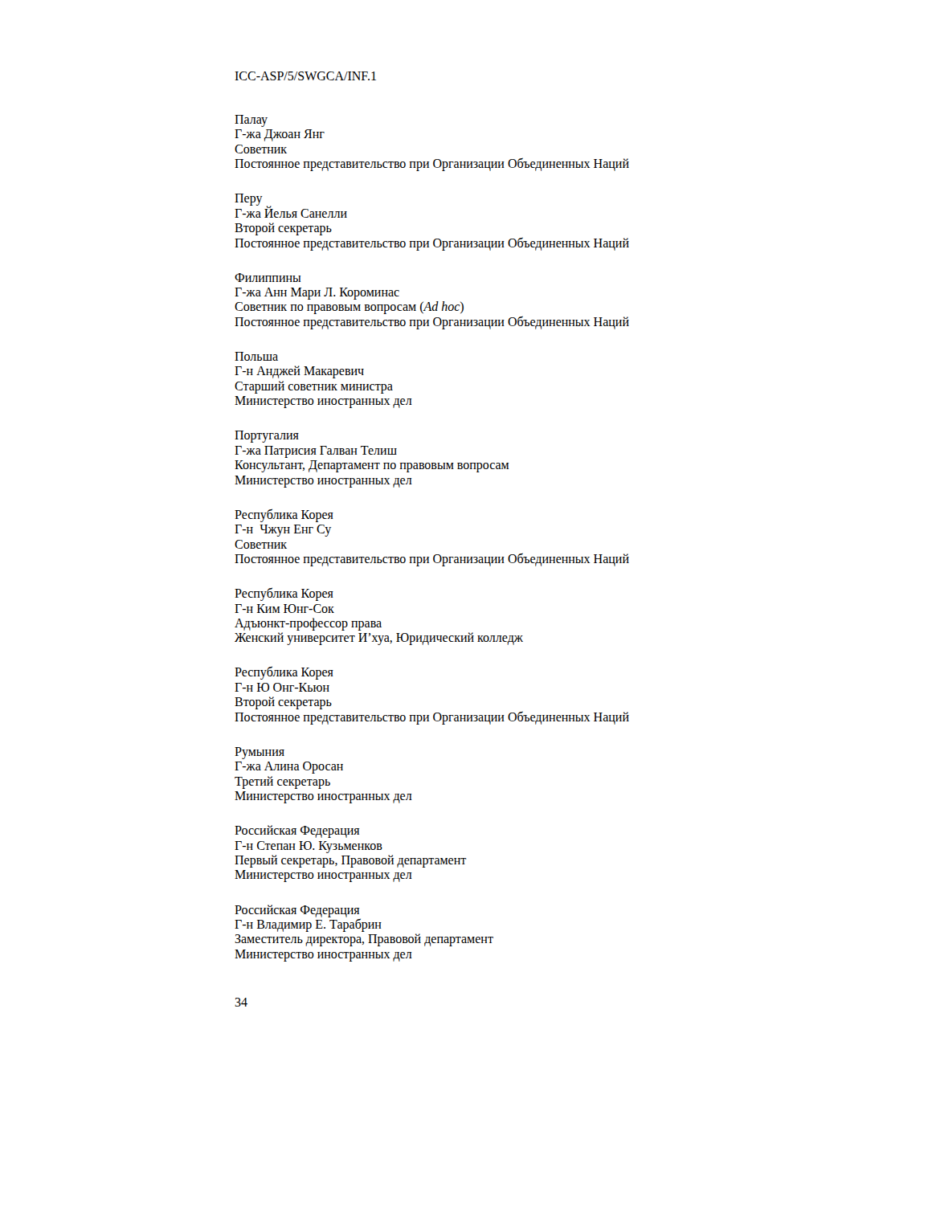ICC-ASP/5/SWGCA/INF.1
Палау
Г-жа Джоан Янг
Советник
Постоянное представительство при Организации Объединенных Наций
Перу
Г-жа Йелья Санелли
Второй секретарь
Постоянное представительство при Организации Объединенных Наций
Филиппины
Г-жа Анн Мари Л. Короминас
Советник по правовым вопросам (Ad hoc)
Постоянное представительство при Организации Объединенных Наций
Польша
Г-н Анджей Макаревич
Старший советник министра
Министерство иностранных дел
Португалия
Г-жа Патрисия Галван Телиш
Консультант, Департамент по правовым вопросам
Министерство иностранных дел
Республика Корея
Г-н Чжун Енг Су
Советник
Постоянное представительство при Организации Объединенных Наций
Республика Корея
Г-н Ким Юнг-Сок
Адъюнкт-профессор права
Женский университет И’хуа, Юридический колледж
Республика Корея
Г-н Ю Онг-Кьюн
Второй секретарь
Постоянное представительство при Организации Объединенных Наций
Румыния
Г-жа Алина Оросан
Третий секретарь
Министерство иностранных дел
Российская Федерация
Г-н Степан Ю. Кузьменков
Первый секретарь, Правовой департамент
Министерство иностранных дел
Российская Федерация
Г-н Владимир Е. Тарабрин
Заместитель директора, Правовой департамент
Министерство иностранных дел
34